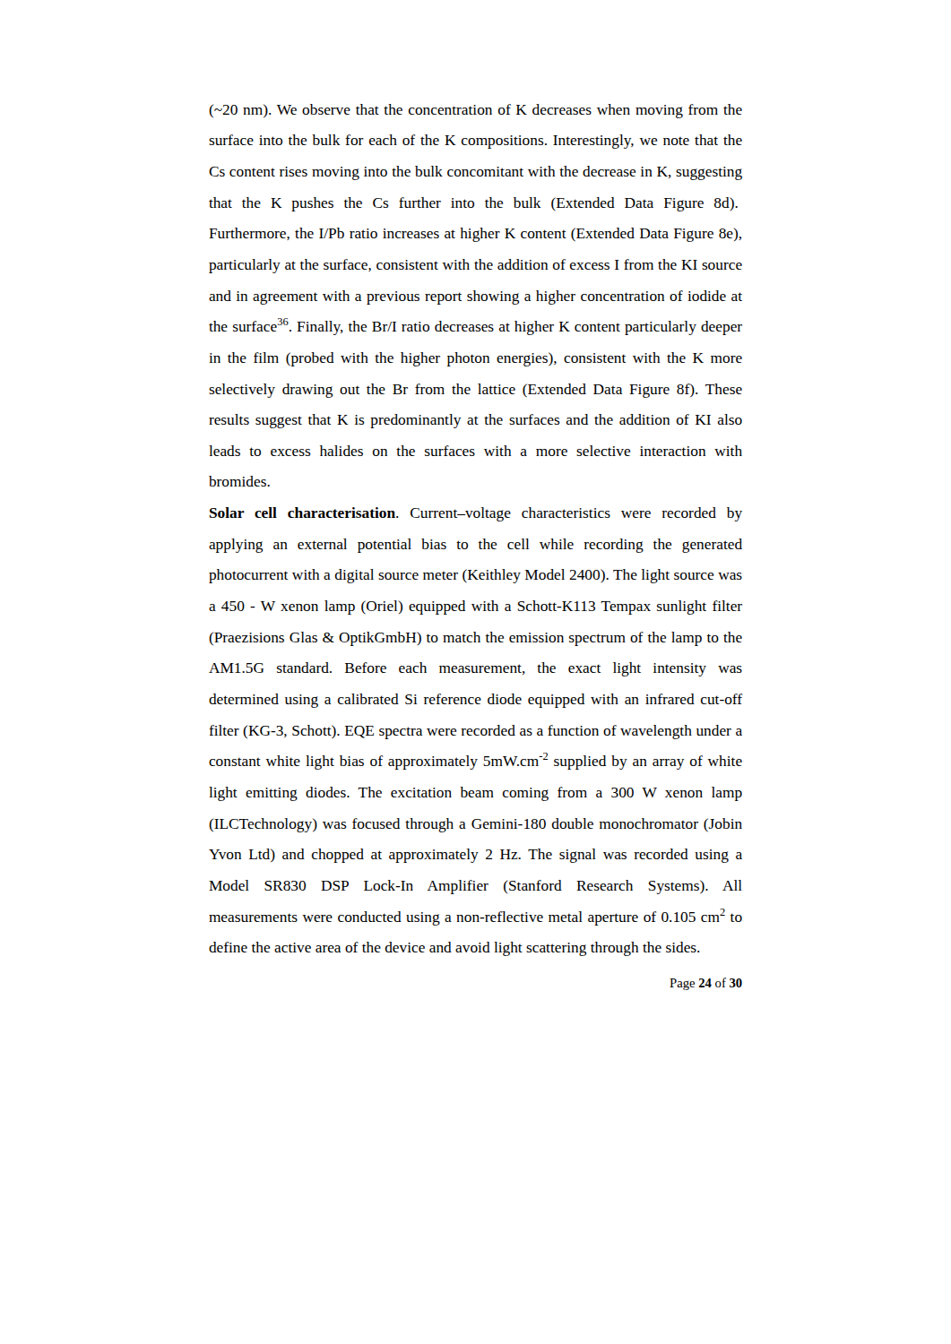(~20 nm). We observe that the concentration of K decreases when moving from the surface into the bulk for each of the K compositions. Interestingly, we note that the Cs content rises moving into the bulk concomitant with the decrease in K, suggesting that the K pushes the Cs further into the bulk (Extended Data Figure 8d). Furthermore, the I/Pb ratio increases at higher K content (Extended Data Figure 8e), particularly at the surface, consistent with the addition of excess I from the KI source and in agreement with a previous report showing a higher concentration of iodide at the surface36. Finally, the Br/I ratio decreases at higher K content particularly deeper in the film (probed with the higher photon energies), consistent with the K more selectively drawing out the Br from the lattice (Extended Data Figure 8f). These results suggest that K is predominantly at the surfaces and the addition of KI also leads to excess halides on the surfaces with a more selective interaction with bromides.
Solar cell characterisation. Current–voltage characteristics were recorded by applying an external potential bias to the cell while recording the generated photocurrent with a digital source meter (Keithley Model 2400). The light source was a 450 - W xenon lamp (Oriel) equipped with a Schott-K113 Tempax sunlight filter (Praezisions Glas & OptikGmbH) to match the emission spectrum of the lamp to the AM1.5G standard. Before each measurement, the exact light intensity was determined using a calibrated Si reference diode equipped with an infrared cut-off filter (KG-3, Schott). EQE spectra were recorded as a function of wavelength under a constant white light bias of approximately 5mW.cm-2 supplied by an array of white light emitting diodes. The excitation beam coming from a 300 W xenon lamp (ILCTechnology) was focused through a Gemini-180 double monochromator (Jobin Yvon Ltd) and chopped at approximately 2 Hz. The signal was recorded using a Model SR830 DSP Lock-In Amplifier (Stanford Research Systems). All measurements were conducted using a non-reflective metal aperture of 0.105 cm2 to define the active area of the device and avoid light scattering through the sides.
Page 24 of 30